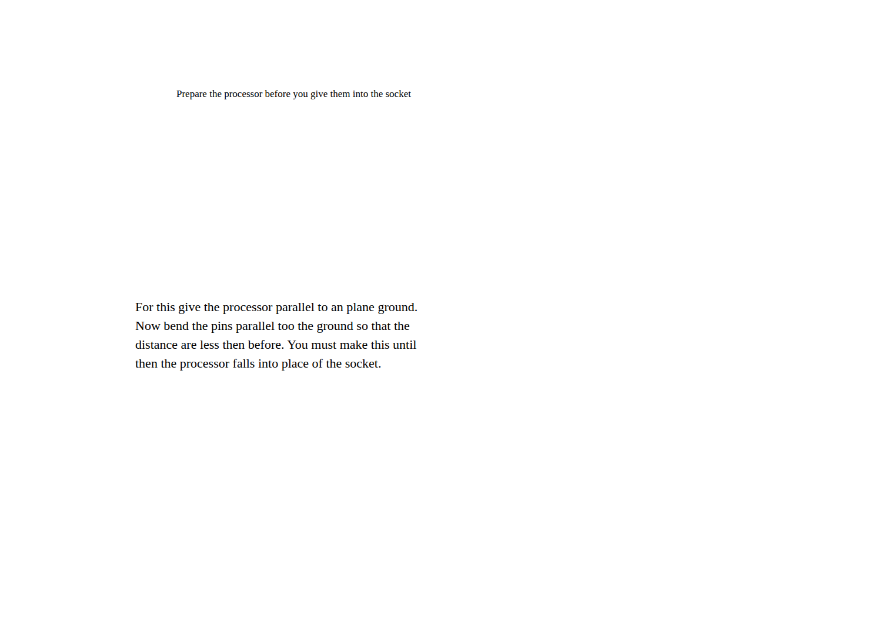Prepare the processor before you give them into the socket
For this give the processor parallel to an plane ground. Now bend the pins parallel too the ground so that the distance are less then before. You must make this until then the processor falls into place of the socket.